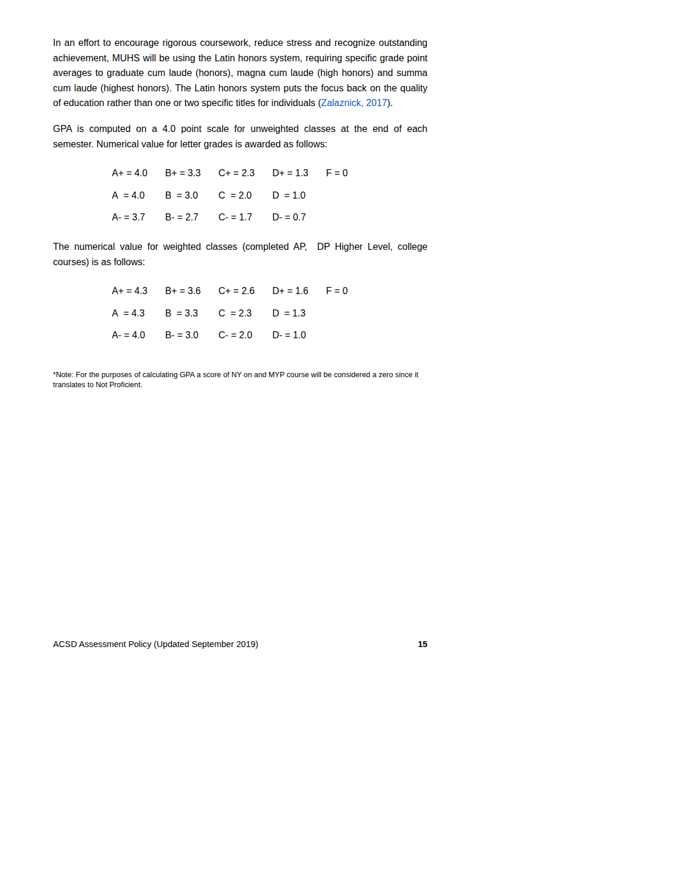In an effort to encourage rigorous coursework, reduce stress and recognize outstanding achievement, MUHS will be using the Latin honors system, requiring specific grade point averages to graduate cum laude (honors), magna cum laude (high honors) and summa cum laude (highest honors). The Latin honors system puts the focus back on the quality of education rather than one or two specific titles for individuals (Zalaznick, 2017).
GPA is computed on a 4.0 point scale for unweighted classes at the end of each semester. Numerical value for letter grades is awarded as follows:
| A+ = 4.0 | B+ = 3.3 | C+ = 2.3 | D+ = 1.3 | F = 0 |
| A = 4.0 | B = 3.0 | C = 2.0 | D = 1.0 | |
| A- = 3.7 | B- = 2.7 | C- = 1.7 | D- = 0.7 | |
The numerical value for weighted classes (completed AP, DP Higher Level, college courses) is as follows:
| A+ = 4.3 | B+ = 3.6 | C+ = 2.6 | D+ = 1.6 | F = 0 |
| A = 4.3 | B = 3.3 | C = 2.3 | D = 1.3 | |
| A- = 4.0 | B- = 3.0 | C- = 2.0 | D- = 1.0 | |
*Note: For the purposes of calculating GPA a score of NY on and MYP course will be considered a zero since it translates to Not Proficient.
ACSD Assessment Policy (Updated September 2019) 15